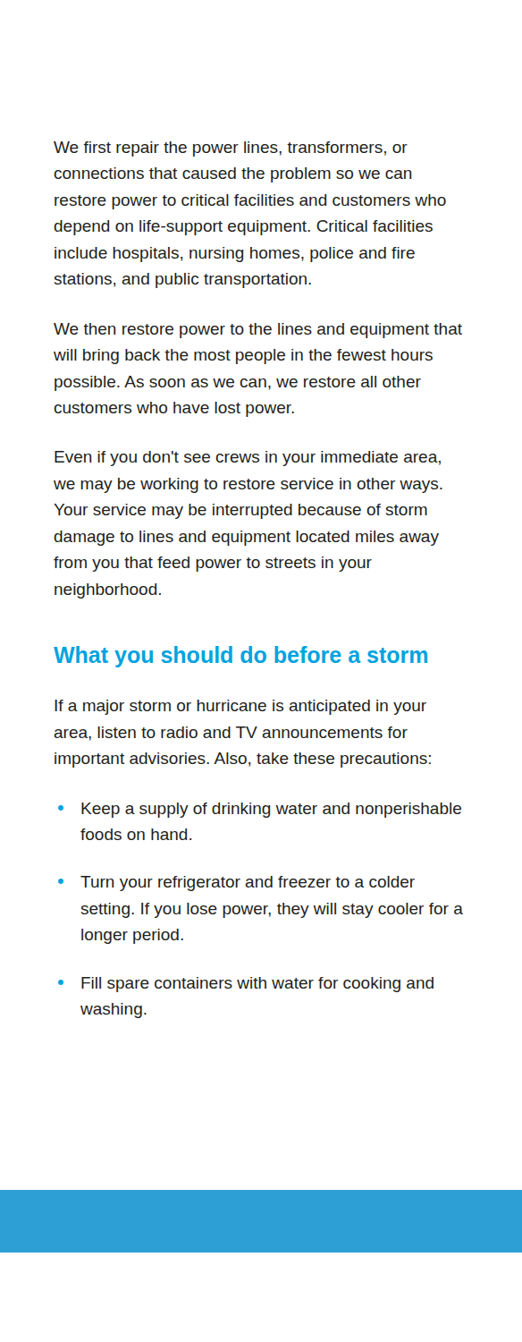We first repair the power lines, transformers, or connections that caused the problem so we can restore power to critical facilities and customers who depend on life-support equipment. Critical facilities include hospitals, nursing homes, police and fire stations, and public transportation.
We then restore power to the lines and equipment that will bring back the most people in the fewest hours possible. As soon as we can, we restore all other customers who have lost power.
Even if you don't see crews in your immediate area, we may be working to restore service in other ways. Your service may be interrupted because of storm damage to lines and equipment located miles away from you that feed power to streets in your neighborhood.
What you should do before a storm
If a major storm or hurricane is anticipated in your area, listen to radio and TV announcements for important advisories. Also, take these precautions:
Keep a supply of drinking water and nonperishable foods on hand.
Turn your refrigerator and freezer to a colder setting. If you lose power, they will stay cooler for a longer period.
Fill spare containers with water for cooking and washing.